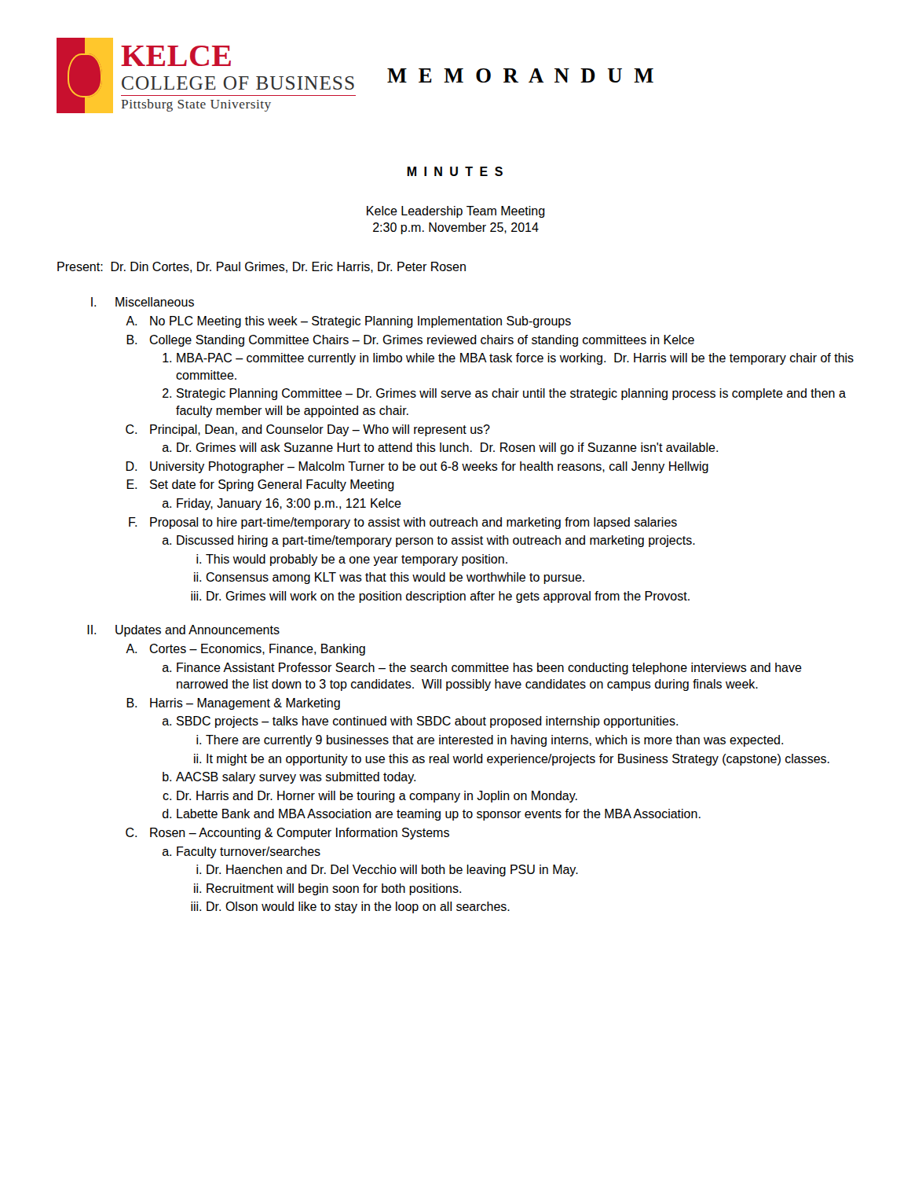KELCE
COLLEGE OF BUSINESS
Pittsburg State University
M E M O R A N D U M
M I N U T E S
Kelce Leadership Team Meeting
2:30 p.m. November 25, 2014
Present: Dr. Din Cortes, Dr. Paul Grimes, Dr. Eric Harris, Dr. Peter Rosen
Miscellaneous
No PLC Meeting this week – Strategic Planning Implementation Sub-groups
College Standing Committee Chairs – Dr. Grimes reviewed chairs of standing committees in Kelce
MBA-PAC – committee currently in limbo while the MBA task force is working. Dr. Harris will be the temporary chair of this committee.
Strategic Planning Committee – Dr. Grimes will serve as chair until the strategic planning process is complete and then a faculty member will be appointed as chair.
Principal, Dean, and Counselor Day – Who will represent us?
Dr. Grimes will ask Suzanne Hurt to attend this lunch. Dr. Rosen will go if Suzanne isn't available.
University Photographer – Malcolm Turner to be out 6-8 weeks for health reasons, call Jenny Hellwig
Set date for Spring General Faculty Meeting
Friday, January 16, 3:00 p.m., 121 Kelce
Proposal to hire part-time/temporary to assist with outreach and marketing from lapsed salaries
Discussed hiring a part-time/temporary person to assist with outreach and marketing projects.
This would probably be a one year temporary position.
Consensus among KLT was that this would be worthwhile to pursue.
Dr. Grimes will work on the position description after he gets approval from the Provost.
Updates and Announcements
Cortes – Economics, Finance, Banking
Finance Assistant Professor Search – the search committee has been conducting telephone interviews and have narrowed the list down to 3 top candidates. Will possibly have candidates on campus during finals week.
Harris – Management & Marketing
SBDC projects – talks have continued with SBDC about proposed internship opportunities.
There are currently 9 businesses that are interested in having interns, which is more than was expected.
It might be an opportunity to use this as real world experience/projects for Business Strategy (capstone) classes.
AACSB salary survey was submitted today.
Dr. Harris and Dr. Horner will be touring a company in Joplin on Monday.
Labette Bank and MBA Association are teaming up to sponsor events for the MBA Association.
Rosen – Accounting & Computer Information Systems
Faculty turnover/searches
Dr. Haenchen and Dr. Del Vecchio will both be leaving PSU in May.
Recruitment will begin soon for both positions.
Dr. Olson would like to stay in the loop on all searches.